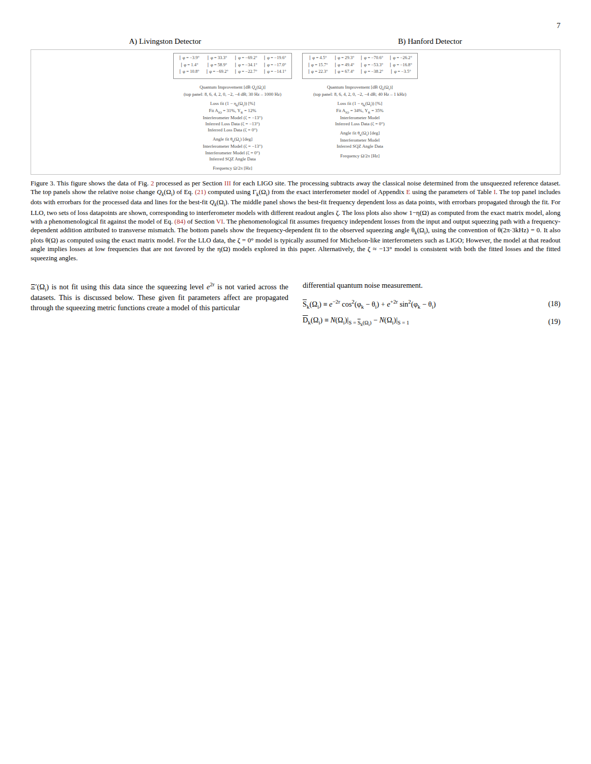7
A) Livingston Detector
B) Hanford Detector
| ∣ φ = −3.9° | ∣ φ = 33.3° | ∣ φ = −69.2° | ∣ φ = −19.6° |
| ∣ φ = 1.4° | ∣ φ = 58.9° | ∣ φ = −34.1° | ∣ φ = −17.0° |
| ∣ φ = 10.8° | ∣ φ = −69.2° | ∣ φ = −22.7° | ∣ φ = −14.1° |
Quantum Improvement [dB Qk(Ωi)]
(top panel: 8, 6, 4, 2, 0, −2, −4 dB; 30 Hz – 1000 Hz)
Loss fit (1 − ηk(Ωi)) [%]
Fit AIO = 31%, ΥR = 12%
Interferometer Model (ζ = −13°)
Inferred Loss Data (ζ = −13°)
Inferred Loss Data (ζ = 0°)
Angle fit θk(Ωi) [deg]
Interferometer Model (ζ = −13°)
Interferometer Model (ζ = 0°)
Inferred SQZ Angle Data
Frequency Ω/2π [Hz]
| ∣ φ = 4.5° | ∣ φ = 29.3° | ∣ φ = −70.6° | ∣ φ = −26.2° |
| ∣ φ = 15.7° | ∣ φ = 49.4° | ∣ φ = −53.3° | ∣ φ = −16.8° |
| ∣ φ = 22.3° | ∣ φ = 67.4° | ∣ φ = −38.2° | ∣ φ = −3.5° |
Quantum Improvement [dB Qk(Ωi)]
(top panel: 8, 6, 4, 2, 0, −2, −4 dB; 40 Hz – 1 kHz)
Loss fit (1 − ηk(Ωi)) [%]
Fit AIO = 34%, ΥR = 35%
Interferometer Model
Inferred Loss Data (ζ = 0°)
Angle fit θk(Ωi) [deg]
Interferometer Model
Inferred SQZ Angle Data
Frequency Ω/2π [Hz]
Figure 3. This figure shows the data of Fig. 2 processed as per Section III for each LIGO site. The processing subtracts away the classical noise determined from the unsqueezed reference dataset. The top panels show the relative noise change Qk(Ωi) of Eq. (21) computed using Γk(Ωi) from the exact interferometer model of Appendix E using the parameters of Table I. The top panel includes dots with errorbars for the processed data and lines for the best-fit Qk(Ωi). The middle panel shows the best-fit frequency dependent loss as data points, with errorbars propagated through the fit. For LLO, two sets of loss datapoints are shown, corresponding to interferometer models with different readout angles ζ. The loss plots also show 1−η(Ω) as computed from the exact matrix model, along with a phenomenological fit against the model of Eq. (84) of Section VI. The phenomenological fit assumes frequency independent losses from the input and output squeezing path with a frequency-dependent addition attributed to transverse mismatch. The bottom panels show the frequency-dependent fit to the observed squeezing angle θk(Ωi), using the convention of θ(2π·3kHz) = 0. It also plots θ(Ω) as computed using the exact matrix model. For the LLO data, the ζ = 0° model is typically assumed for Michelson-like interferometers such as LIGO; However, the model at that readout angle implies losses at low frequencies that are not favored by the η(Ω) models explored in this paper. Alternatively, the ζ ≈ −13° model is consistent with both the fitted losses and the fitted squeezing angles.
Ξ′(Ωi) is not fit using this data since the squeezing level e2r is not varied across the datasets. This is discussed below. These given fit parameters affect are propagated through the squeezing metric functions create a model of this particular
differential quantum noise measurement.
Sk(Ωi) ≡ e−2r cos2(φk − θi) + e+2r sin2(φk − θi)
(18)
Dk(Ωi) ≡ N(Ωi)|S = Sk(Ωi) − N(Ωi)|S = 1
(19)